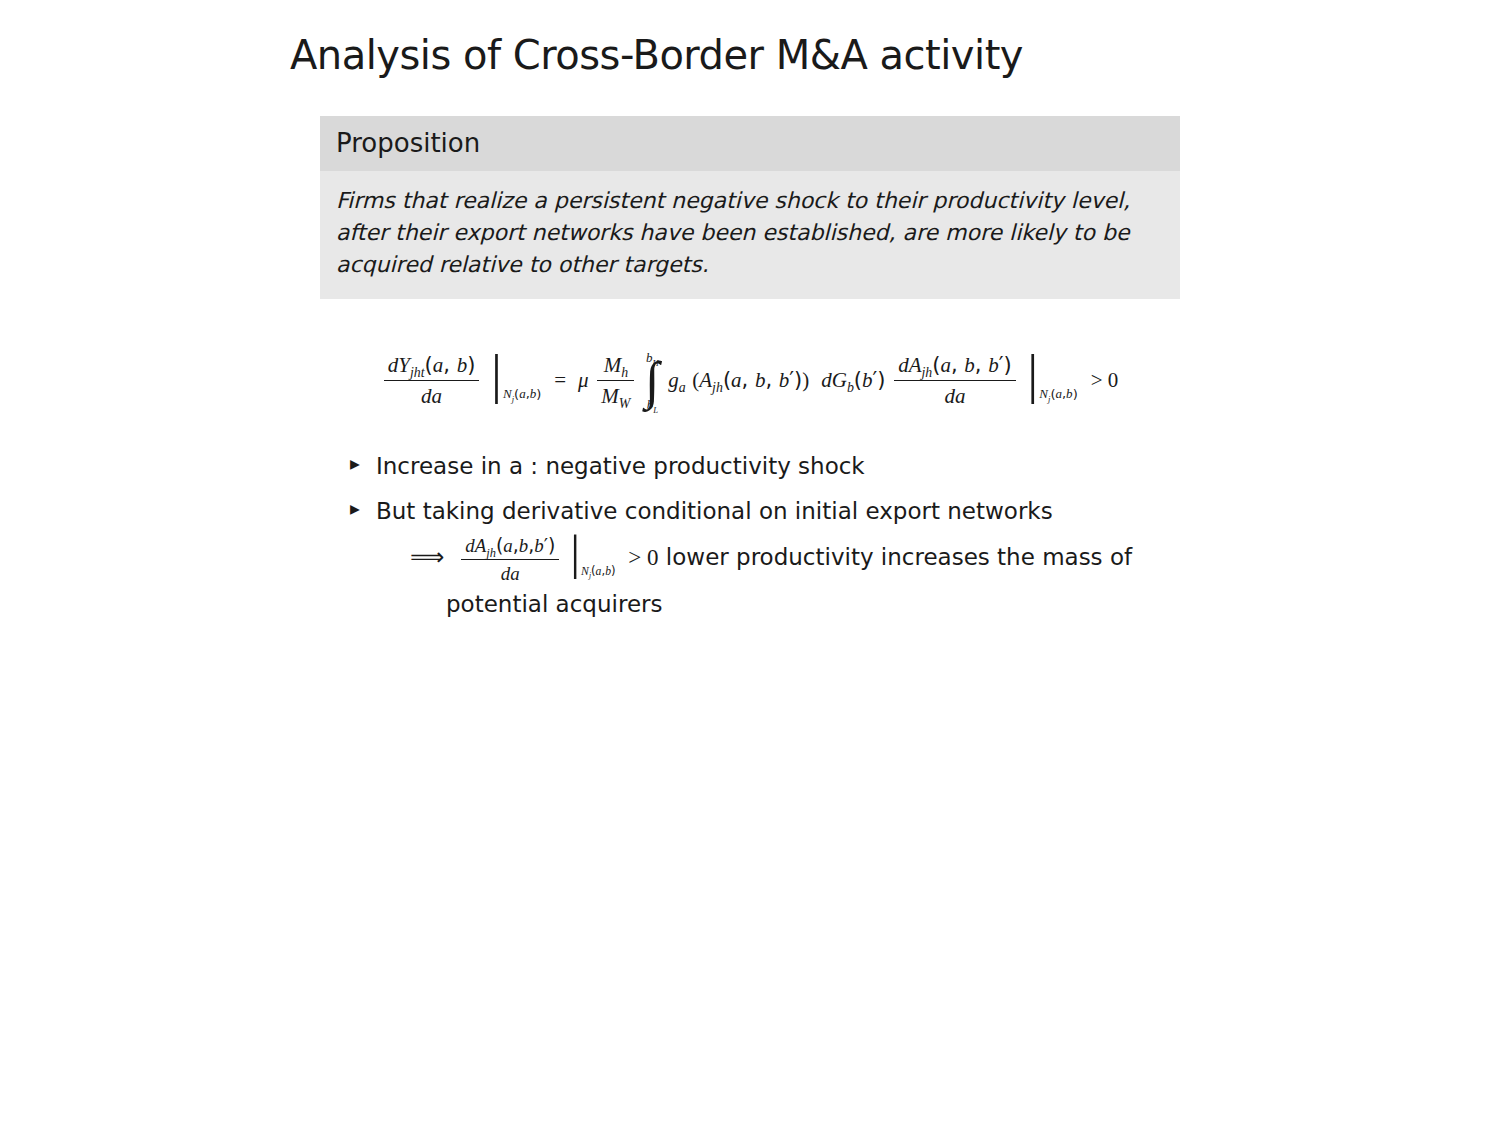Analysis of Cross-Border M&A activity
Proposition
Firms that realize a persistent negative shock to their productivity level, after their export networks have been established, are more likely to be acquired relative to other targets.
dYjht(a, b) da |Nj(a,b) = μ Mh MW bH ∫ bL ga (Ajh(a, b, b′)) dGb(b′) dAjh(a, b, b′) da |Nj(a,b) > 0
Increase in a : negative productivity shock
But taking derivative conditional on initial export networks ⟹ dAjh(a,b,b′) da |Nj(a,b) > 0 lower productivity increases the mass of potential acquirers